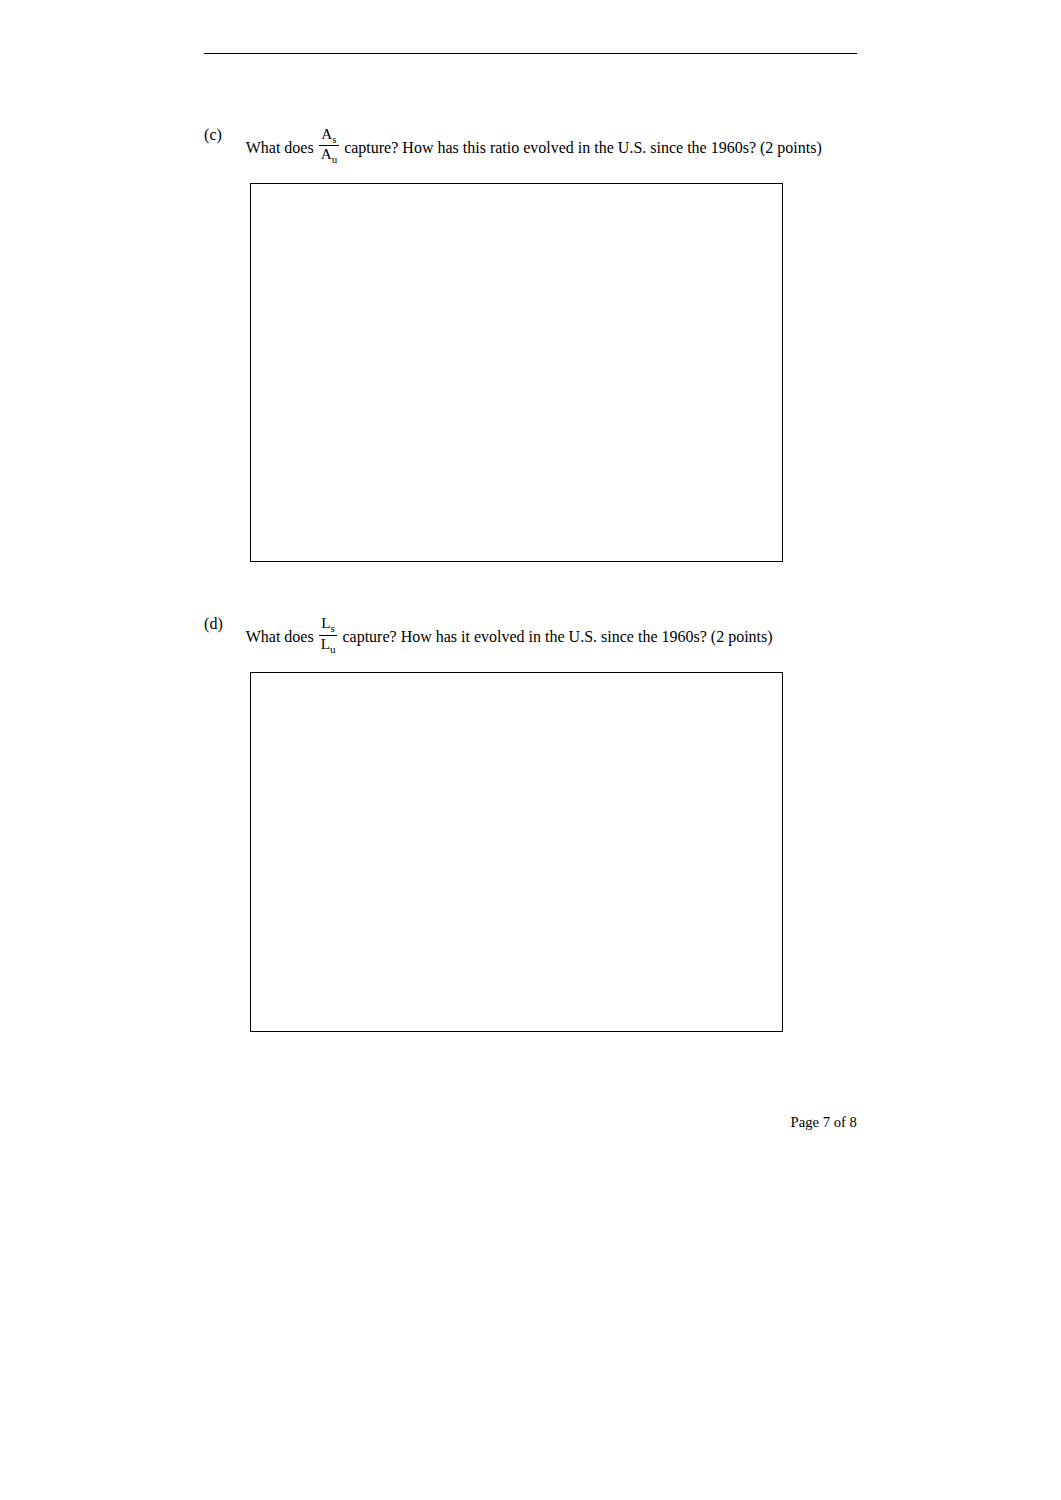(c)
What does As Au capture? How has this ratio evolved in the U.S. since the 1960s? (2 points)
(d)
What does Ls Lu capture? How has it evolved in the U.S. since the 1960s? (2 points)
Page 7 of 8